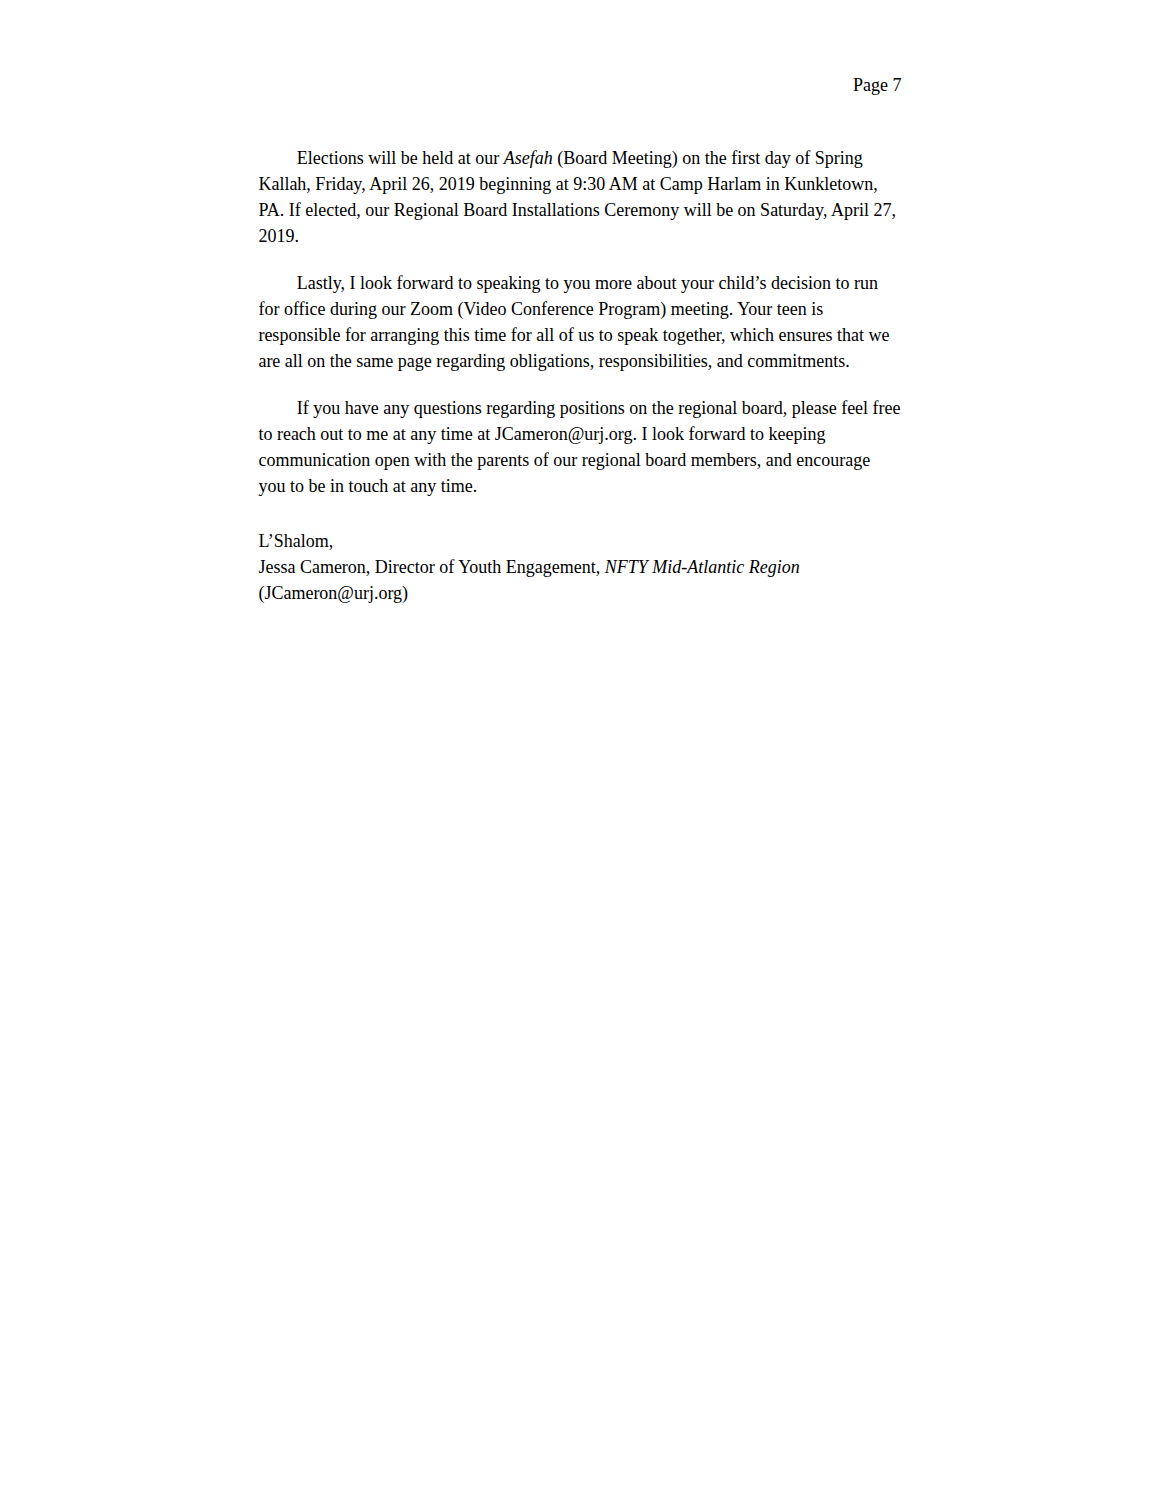Page 7
Elections will be held at our Asefah (Board Meeting) on the first day of Spring Kallah, Friday, April 26, 2019 beginning at 9:30 AM at Camp Harlam in Kunkletown, PA. If elected, our Regional Board Installations Ceremony will be on Saturday, April 27, 2019.
Lastly, I look forward to speaking to you more about your child’s decision to run for office during our Zoom (Video Conference Program) meeting. Your teen is responsible for arranging this time for all of us to speak together, which ensures that we are all on the same page regarding obligations, responsibilities, and commitments.
If you have any questions regarding positions on the regional board, please feel free to reach out to me at any time at JCameron@urj.org. I look forward to keeping communication open with the parents of our regional board members, and encourage you to be in touch at any time.
L’Shalom,
Jessa Cameron, Director of Youth Engagement, NFTY Mid-Atlantic Region (JCameron@urj.org)